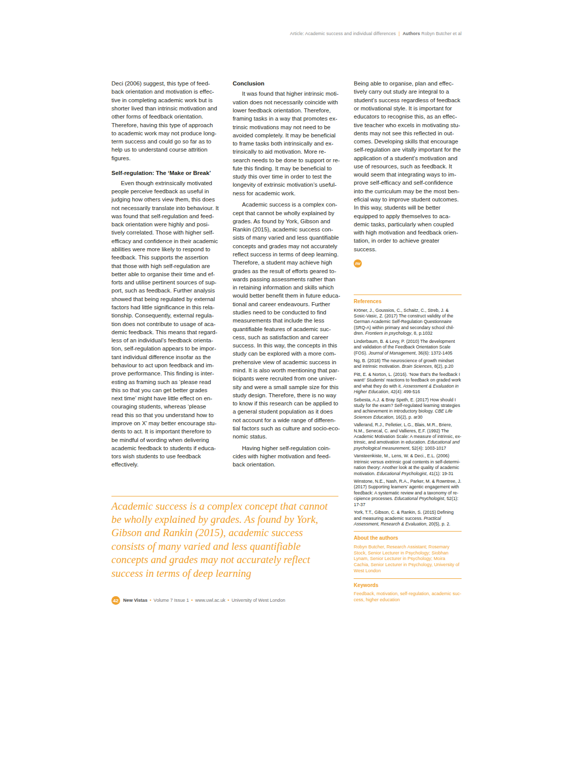Article: Academic success and individual differences | Authors Robyn Butcher et al
Deci (2006) suggest, this type of feedback orientation and motivation is effective in completing academic work but is shorter lived than intrinsic motivation and other forms of feedback orientation. Therefore, having this type of approach to academic work may not produce long-term success and could go so far as to help us to understand course attrition figures.
Self-regulation: The ‘Make or Break’
Even though extrinsically motivated people perceive feedback as useful in judging how others view them, this does not necessarily translate into behaviour. It was found that self-regulation and feedback orientation were highly and positively correlated. Those with higher self-efficacy and confidence in their academic abilities were more likely to respond to feedback. This supports the assertion that those with high self-regulation are better able to organise their time and efforts and utilise pertinent sources of support, such as feedback. Further analysis showed that being regulated by external factors had little significance in this relationship. Consequently, external regulation does not contribute to usage of academic feedback. This means that regardless of an individual’s feedback orientation, self-regulation appears to be important individual difference insofar as the behaviour to act upon feedback and improve performance. This finding is interesting as framing such as ‘please read this so that you can get better grades next time’ might have little effect on encouraging students, whereas ‘please read this so that you understand how to improve on X’ may better encourage students to act. It is important therefore to be mindful of wording when delivering academic feedback to students if educators wish students to use feedback effectively.
Conclusion
It was found that higher intrinsic motivation does not necessarily coincide with lower feedback orientation. Therefore, framing tasks in a way that promotes extrinsic motivations may not need to be avoided completely. It may be beneficial to frame tasks both intrinsically and extrinsically to aid motivation. More research needs to be done to support or refute this finding. It may be beneficial to study this over time in order to test the longevity of extrinsic motivation’s usefulness for academic work.
Academic success is a complex concept that cannot be wholly explained by grades. As found by York, Gibson and Rankin (2015), academic success consists of many varied and less quantifiable concepts and grades may not accurately reflect success in terms of deep learning. Therefore, a student may achieve high grades as the result of efforts geared towards passing assessments rather than in retaining information and skills which would better benefit them in future educational and career endeavours. Further studies need to be conducted to find measurements that include the less quantifiable features of academic success, such as satisfaction and career success. In this way, the concepts in this study can be explored with a more comprehensive view of academic success in mind. It is also worth mentioning that participants were recruited from one university and were a small sample size for this study design. Therefore, there is no way to know if this research can be applied to a general student population as it does not account for a wide range of differential factors such as culture and socio-economic status.
Having higher self-regulation coincides with higher motivation and feedback orientation.
Being able to organise, plan and effectively carry out study are integral to a student’s success regardless of feedback or motivational style. It is important for educators to recognise this, as an effective teacher who excels in motivating students may not see this reflected in outcomes. Developing skills that encourage self-regulation are vitally important for the application of a student’s motivation and use of resources, such as feedback. It would seem that integrating ways to improve self-efficacy and self-confidence into the curriculum may be the most beneficial way to improve student outcomes. In this way, students will be better equipped to apply themselves to academic tasks, particularly when coupled with high motivation and feedback orientation, in order to achieve greater success.
nv
References
Kröner, J., Goussios, C., Schaitz, C., Streb, J. & Sosic-Vasic, Z. (2017) The construct validity of the German Academic Self-Regulation Questionnaire (SRQ-A) within primary and secondary school children. Frontiers in psychology, 8, p.1032
Linderbaum, B. & Levy, P. (2010) The development and validation of the Feedback Orientation Scale (FOS). Journal of Management, 36(6): 1372-1405
Ng, B. (2018) The neuroscience of growth mindset and intrinsic motivation. Brain Sciences, 8(2), p.20
Pitt, E. & Norton, L. (2016). ‘Now that’s the feedback I want!’ Students’ reactions to feedback on graded work and what they do with it. Assessment & Evaluation in Higher Education, 42(4): 499-516
Sebesta, A.J. & Bray Speth, E. (2017) How should I study for the exam? Self-regulated learning strategies and achievement in introductory biology. CBE Life Sciences Education, 16(2), p. ar30
Vallerand, R.J., Pelletier, L.G., Blais, M.R., Briere, N.M., Senecal, C. and Vallieres, E.F. (1992) The Academic Motivation Scale: A measure of intrinsic, extrinsic, and amotivation in education. Educational and psychological measurement, 52(4): 1003-1017
Vansteenkiste, M., Lens, W. & Deci., E.L. (2006) Intrinsic versus extrinsic goal contents in self-determination theory: Another look at the quality of academic motivation. Educational Psychologist, 41(1): 19-31
Winstone, N.E., Nash, R.A., Parker, M. & Rowntree, J. (2017) Supporting learners’ agentic engagement with feedback: A systematic review and a taxonomy of recipience processes. Educational Psychologist, 52(1): 17-37
York, T.T., Gibson, C. & Rankin, S. (2015) Defining and measuring academic success. Practical Assessment, Research & Evaluation, 20(5), p. 2.
About the authors
Robyn Butcher, Research Assistant; Rosemary Stock, Senior Lecturer in Psychology; Siobhan Lynam, Senior Lecturer in Psychology; Moira Cachia, Senior Lecturer in Psychology, University of West London
Keywords
Feedback, motivation, self-regulation, academic success, higher education
Academic success is a complex concept that cannot be wholly explained by grades. As found by York, Gibson and Rankin (2015), academic success consists of many varied and less quantifiable concepts and grades may not accurately reflect success in terms of deep learning
42
New Vistas • Volume 7 Issue 1 • www.uwl.ac.uk • University of West London